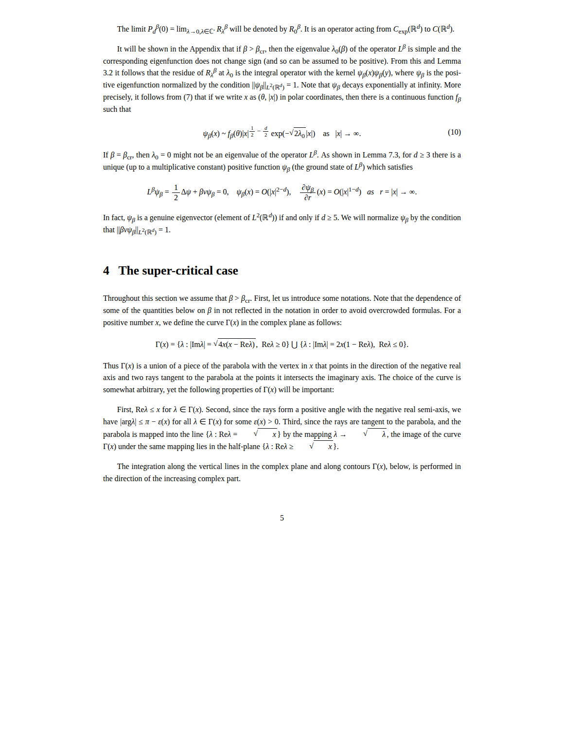The limit Pdβ(0) = limλ→0,λ∈ℂ′ Rλβ will be denoted by R0β. It is an operator acting from Cexp(ℝd) to C(ℝd).
It will be shown in the Appendix that if β > βcr, then the eigenvalue λ0(β) of the operator Lβ is simple and the corresponding eigenfunction does not change sign (and so can be assumed to be positive). From this and Lemma 3.2 it follows that the residue of Rλβ at λ0 is the integral operator with the kernel ψβ(x)ψβ(y), where ψβ is the positive eigenfunction normalized by the condition ||ψβ||L2(ℝd) = 1. Note that ψβ decays exponentially at infinity. More precisely, it follows from (7) that if we write x as (θ, |x|) in polar coordinates, then there is a continuous function fβ such that
ψβ(x) ~ fβ(θ)|x|12 − d 2 exp(−2λ0|x|) as |x| → ∞.
(10)
If β = βcr, then λ0 = 0 might not be an eigenvalue of the operator Lβ. As shown in Lemma 7.3, for d ≥ 3 there is a unique (up to a multiplicative constant) positive function ψβ (the ground state of Lβ) which satisfies
Lβψβ = 12 Δψ + βvψβ = 0, ψβ(x) = O(|x|2−d), ∂ψβ∂r(x) = O(|x|1−d) as r = |x| → ∞.
In fact, ψβ is a genuine eigenvector (element of L2(ℝd)) if and only if d ≥ 5. We will normalize ψβ by the condition that ||βvψβ||L2(ℝd) = 1.
4 The super-critical case
Throughout this section we assume that β > βcr. First, let us introduce some notations. Note that the dependence of some of the quantities below on β in not reflected in the notation in order to avoid overcrowded formulas. For a positive number x, we define the curve Γ(x) in the complex plane as follows:
Γ(x) = {λ : |Imλ| = 4x(x − Reλ), Reλ ≥ 0} ⋃ {λ : |Imλ| = 2x(1 − Reλ), Reλ ≤ 0}.
Thus Γ(x) is a union of a piece of the parabola with the vertex in x that points in the direction of the negative real axis and two rays tangent to the parabola at the points it intersects the imaginary axis. The choice of the curve is somewhat arbitrary, yet the following properties of Γ(x) will be important:
First, Reλ ≤ x for λ ∈ Γ(x). Second, since the rays form a positive angle with the negative real semi-axis, we have |argλ| ≤ π − ε(x) for all λ ∈ Γ(x) for some ε(x) > 0. Third, since the rays are tangent to the parabola, and the parabola is mapped into the line {λ : Reλ = x} by the mapping λ → λ, the image of the curve Γ(x) under the same mapping lies in the half-plane {λ : Reλ ≥ x}.
The integration along the vertical lines in the complex plane and along contours Γ(x), below, is performed in the direction of the increasing complex part.
5